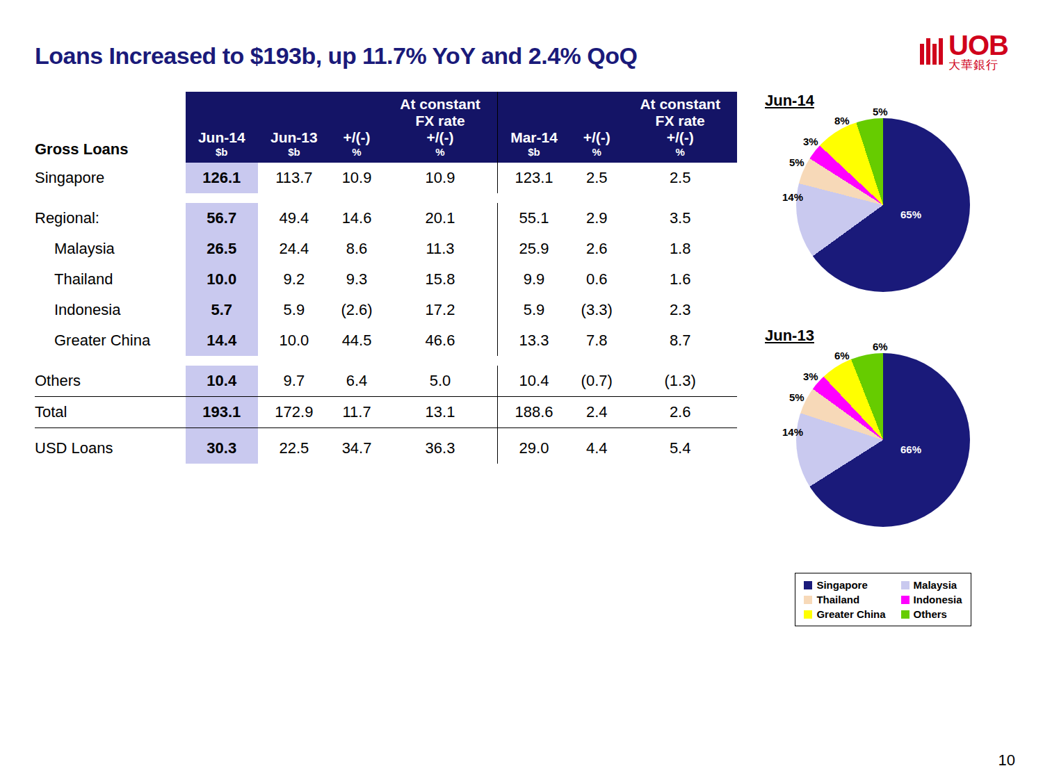Loans Increased to $193b, up 11.7% YoY and 2.4% QoQ
UOB
大華銀行
| Gross Loans | Jun-14 $b | Jun-13 $b | +/(-) % | At constant FX rate +/(-) % | Mar-14 $b | +/(-) % | At constant FX rate +/(-) % |
| --- | --- | --- | --- | --- | --- | --- | --- |
| Singapore | 126.1 | 113.7 | 10.9 | 10.9 | 123.1 | 2.5 | 2.5 |
| Regional: | 56.7 | 49.4 | 14.6 | 20.1 | 55.1 | 2.9 | 3.5 |
| Malaysia | 26.5 | 24.4 | 8.6 | 11.3 | 25.9 | 2.6 | 1.8 |
| Thailand | 10.0 | 9.2 | 9.3 | 15.8 | 9.9 | 0.6 | 1.6 |
| Indonesia | 5.7 | 5.9 | (2.6) | 17.2 | 5.9 | (3.3) | 2.3 |
| Greater China | 14.4 | 10.0 | 44.5 | 46.6 | 13.3 | 7.8 | 8.7 |
| Others | 10.4 | 9.7 | 6.4 | 5.0 | 10.4 | (0.7) | (1.3) |
| Total | 193.1 | 172.9 | 11.7 | 13.1 | 188.6 | 2.4 | 2.6 |
| USD Loans | 30.3 | 22.5 | 34.7 | 36.3 | 29.0 | 4.4 | 5.4 |
Jun-14
65% 14% 5% 3% 8% 5%
Jun-13
66% 14% 5% 3% 6% 6%
Singapore
Malaysia
Thailand
Indonesia
Greater China
Others
10